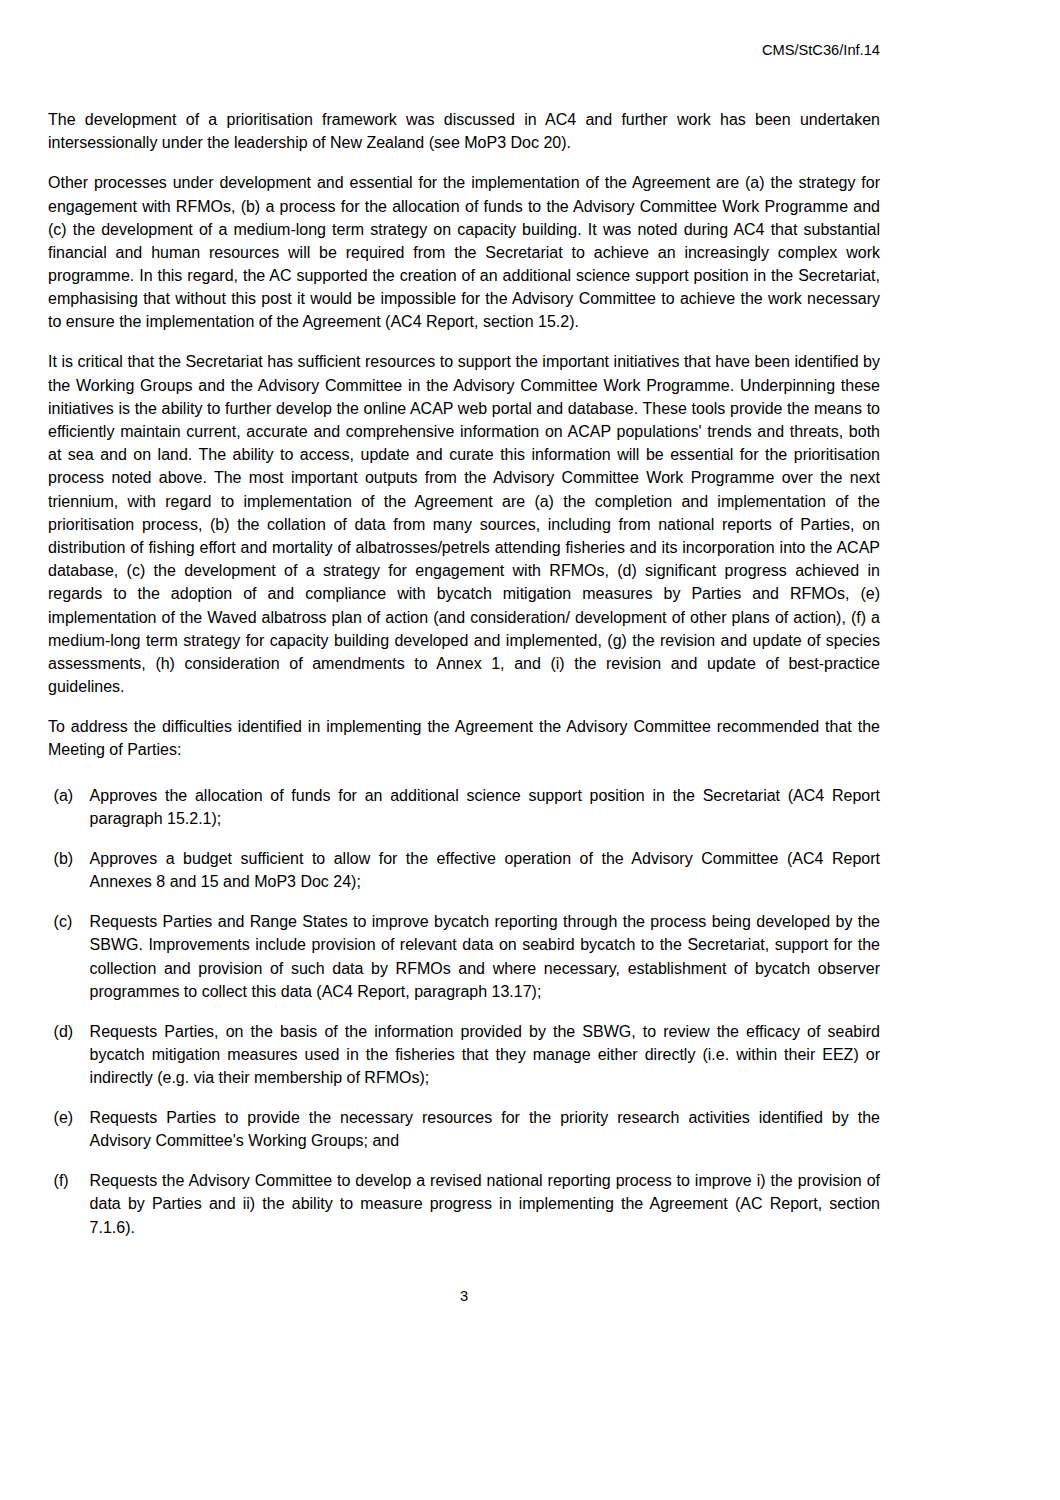CMS/StC36/Inf.14
The development of a prioritisation framework was discussed in AC4 and further work has been undertaken intersessionally under the leadership of New Zealand (see MoP3 Doc 20).
Other processes under development and essential for the implementation of the Agreement are (a) the strategy for engagement with RFMOs, (b) a process for the allocation of funds to the Advisory Committee Work Programme and (c) the development of a medium-long term strategy on capacity building. It was noted during AC4 that substantial financial and human resources will be required from the Secretariat to achieve an increasingly complex work programme. In this regard, the AC supported the creation of an additional science support position in the Secretariat, emphasising that without this post it would be impossible for the Advisory Committee to achieve the work necessary to ensure the implementation of the Agreement (AC4 Report, section 15.2).
It is critical that the Secretariat has sufficient resources to support the important initiatives that have been identified by the Working Groups and the Advisory Committee in the Advisory Committee Work Programme. Underpinning these initiatives is the ability to further develop the online ACAP web portal and database. These tools provide the means to efficiently maintain current, accurate and comprehensive information on ACAP populations' trends and threats, both at sea and on land. The ability to access, update and curate this information will be essential for the prioritisation process noted above. The most important outputs from the Advisory Committee Work Programme over the next triennium, with regard to implementation of the Agreement are (a) the completion and implementation of the prioritisation process, (b) the collation of data from many sources, including from national reports of Parties, on distribution of fishing effort and mortality of albatrosses/petrels attending fisheries and its incorporation into the ACAP database, (c) the development of a strategy for engagement with RFMOs, (d) significant progress achieved in regards to the adoption of and compliance with bycatch mitigation measures by Parties and RFMOs, (e) implementation of the Waved albatross plan of action (and consideration/ development of other plans of action), (f) a medium-long term strategy for capacity building developed and implemented, (g) the revision and update of species assessments, (h) consideration of amendments to Annex 1, and (i) the revision and update of best-practice guidelines.
To address the difficulties identified in implementing the Agreement the Advisory Committee recommended that the Meeting of Parties:
(a) Approves the allocation of funds for an additional science support position in the Secretariat (AC4 Report paragraph 15.2.1);
(b) Approves a budget sufficient to allow for the effective operation of the Advisory Committee (AC4 Report Annexes 8 and 15 and MoP3 Doc 24);
(c) Requests Parties and Range States to improve bycatch reporting through the process being developed by the SBWG. Improvements include provision of relevant data on seabird bycatch to the Secretariat, support for the collection and provision of such data by RFMOs and where necessary, establishment of bycatch observer programmes to collect this data (AC4 Report, paragraph 13.17);
(d) Requests Parties, on the basis of the information provided by the SBWG, to review the efficacy of seabird bycatch mitigation measures used in the fisheries that they manage either directly (i.e. within their EEZ) or indirectly (e.g. via their membership of RFMOs);
(e) Requests Parties to provide the necessary resources for the priority research activities identified by the Advisory Committee's Working Groups; and
(f) Requests the Advisory Committee to develop a revised national reporting process to improve i) the provision of data by Parties and ii) the ability to measure progress in implementing the Agreement (AC Report, section 7.1.6).
3